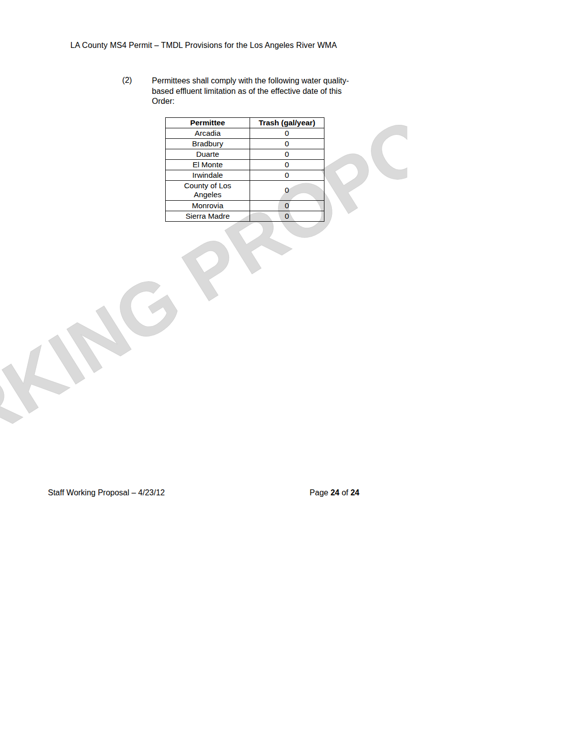LA County MS4 Permit – TMDL Provisions for the Los Angeles River WMA
WORKING PROPOSAL
(2)
Permittees shall comply with the following water quality-based effluent limitation as of the effective date of this Order:
| Permittee | Trash (gal/year) |
| --- | --- |
| Arcadia | 0 |
| Bradbury | 0 |
| Duarte | 0 |
| El Monte | 0 |
| Irwindale | 0 |
| County of Los Angeles | 0 |
| Monrovia | 0 |
| Sierra Madre | 0 |
Staff Working Proposal – 4/23/12
Page 24 of 24